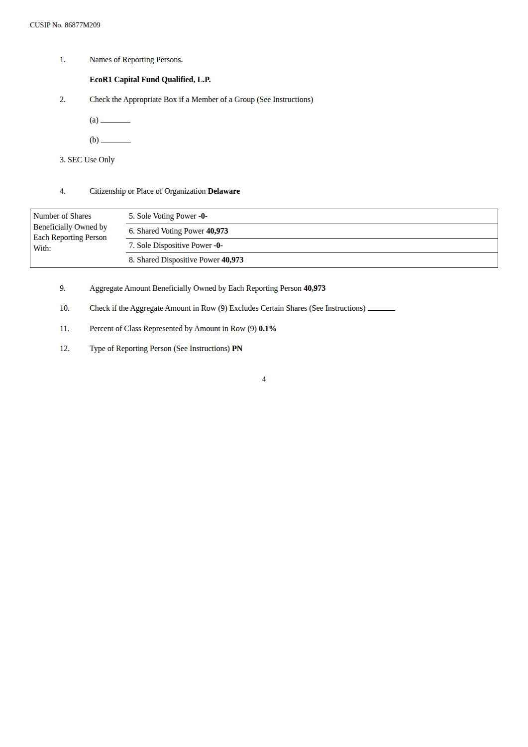CUSIP No. 86877M209
1.
Names of Reporting Persons.
EcoR1 Capital Fund Qualified, L.P.
2.
Check the Appropriate Box if a Member of a Group (See Instructions)
(a)
(b)
3. SEC Use Only
4.
Citizenship or Place of Organization Delaware
| Number of Shares Beneficially Owned by Each Reporting Person With: | 5. Sole Voting Power -0- |
| 6. Shared Voting Power 40,973 |
| 7. Sole Dispositive Power -0- |
| 8. Shared Dispositive Power 40,973 |
9.
Aggregate Amount Beneficially Owned by Each Reporting Person 40,973
10.
Check if the Aggregate Amount in Row (9) Excludes Certain Shares (See Instructions)
11.
Percent of Class Represented by Amount in Row (9) 0.1%
12.
Type of Reporting Person (See Instructions) PN
4